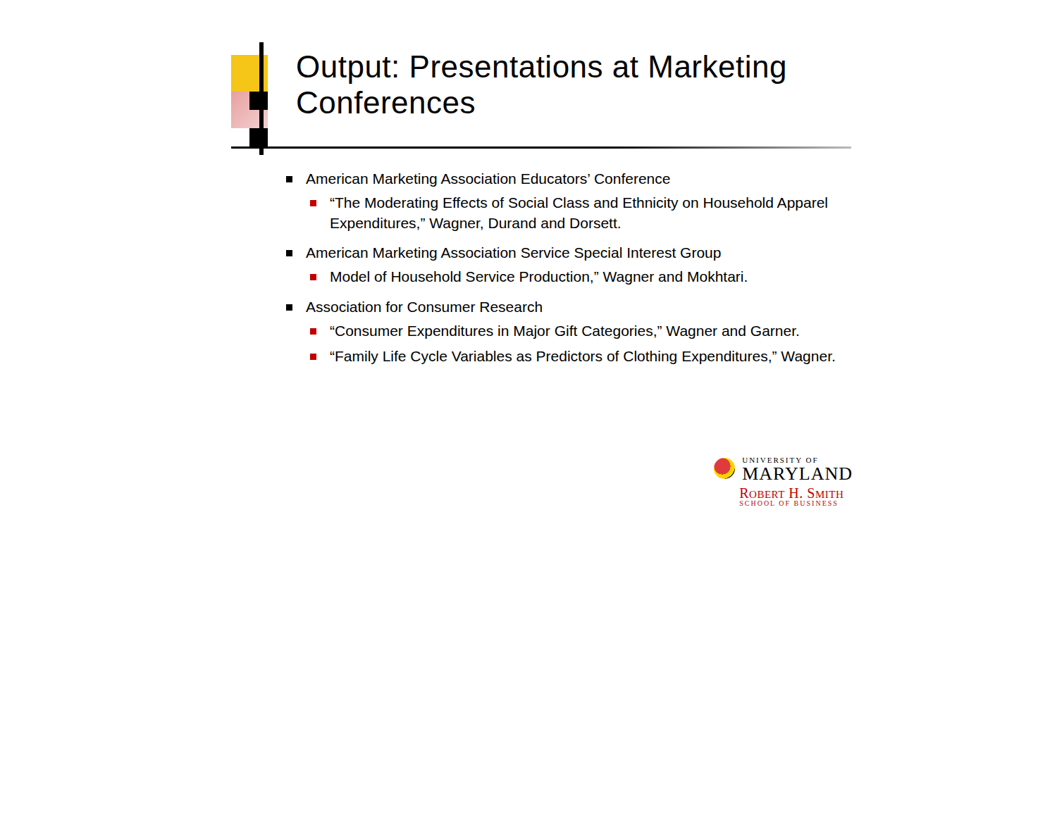Output: Presentations at Marketing Conferences
American Marketing Association Educators’ Conference
“The Moderating Effects of Social Class and Ethnicity on Household Apparel Expenditures,” Wagner, Durand and Dorsett.
American Marketing Association Service Special Interest Group
Model of Household Service Production,” Wagner and Mokhtari.
Association for Consumer Research
“Consumer Expenditures in Major Gift Categories,” Wagner and Garner.
“Family Life Cycle Variables as Predictors of Clothing Expenditures,” Wagner.
UNIVERSITY OF
MARYLAND
ROBERT H. SMITH
SCHOOL OF BUSINESS